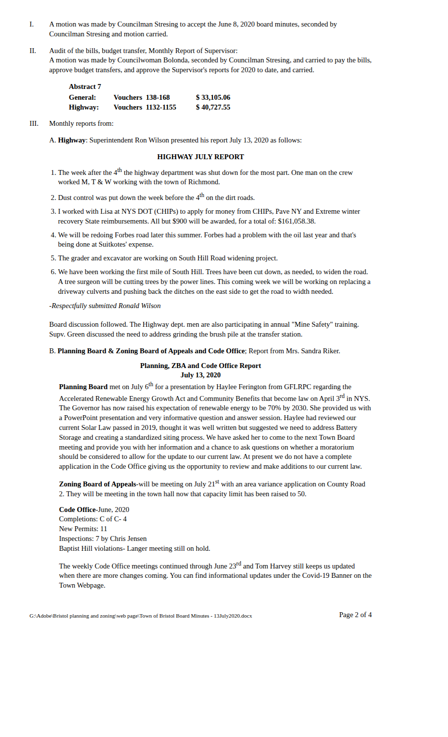I.
A motion was made by Councilman Stresing to accept the June 8, 2020 board minutes, seconded by Councilman Stresing and motion carried.
II.
Audit of the bills, budget transfer, Monthly Report of Supervisor:
A motion was made by Councilwoman Bolonda, seconded by Councilman Stresing, and carried to pay the bills, approve budget transfers, and approve the Supervisor's reports for 2020 to date, and carried.
Abstract 7
| General: | Vouchers 138-168 | $ | 33,105.06 |
| Highway: | Vouchers 1132-1155 | $ | 40,727.55 |
III.
Monthly reports from:
A. Highway: Superintendent Ron Wilson presented his report July 13, 2020 as follows:
HIGHWAY JULY REPORT
The week after the 4th the highway department was shut down for the most part. One man on the crew worked M, T & W working with the town of Richmond.
Dust control was put down the week before the 4th on the dirt roads.
I worked with Lisa at NYS DOT (CHIPs) to apply for money from CHIPs, Pave NY and Extreme winter recovery State reimbursements. All but $900 will be awarded, for a total of: $161,058.38.
We will be redoing Forbes road later this summer. Forbes had a problem with the oil last year and that's being done at Suitkotes' expense.
The grader and excavator are working on South Hill Road widening project.
We have been working the first mile of South Hill. Trees have been cut down, as needed, to widen the road. A tree surgeon will be cutting trees by the power lines. This coming week we will be working on replacing a driveway culverts and pushing back the ditches on the east side to get the road to width needed.
-Respectfully submitted Ronald Wilson
Board discussion followed. The Highway dept. men are also participating in annual "Mine Safety" training. Supv. Green discussed the need to address grinding the brush pile at the transfer station.
B. Planning Board & Zoning Board of Appeals and Code Office; Report from Mrs. Sandra Riker.
Planning, ZBA and Code Office Report
July 13, 2020
Planning Board met on July 6th for a presentation by Haylee Ferington from GFLRPC regarding the Accelerated Renewable Energy Growth Act and Community Benefits that become law on April 3rd in NYS. The Governor has now raised his expectation of renewable energy to be 70% by 2030. She provided us with a PowerPoint presentation and very informative question and answer session. Haylee had reviewed our current Solar Law passed in 2019, thought it was well written but suggested we need to address Battery Storage and creating a standardized siting process. We have asked her to come to the next Town Board meeting and provide you with her information and a chance to ask questions on whether a moratorium should be considered to allow for the update to our current law. At present we do not have a complete application in the Code Office giving us the opportunity to review and make additions to our current law.
Zoning Board of Appeals-will be meeting on July 21st with an area variance application on County Road 2. They will be meeting in the town hall now that capacity limit has been raised to 50.
Code Office-June, 2020
Completions: C of C- 4
New Permits: 11
Inspections: 7 by Chris Jensen
Baptist Hill violations- Langer meeting still on hold.
The weekly Code Office meetings continued through June 23rd and Tom Harvey still keeps us updated when there are more changes coming. You can find informational updates under the Covid-19 Banner on the Town Webpage.
G:\Adobe\Bristol planning and zoning\web page\Town of Bristol Board Minutes - 13July2020.docx
Page 2 of 4